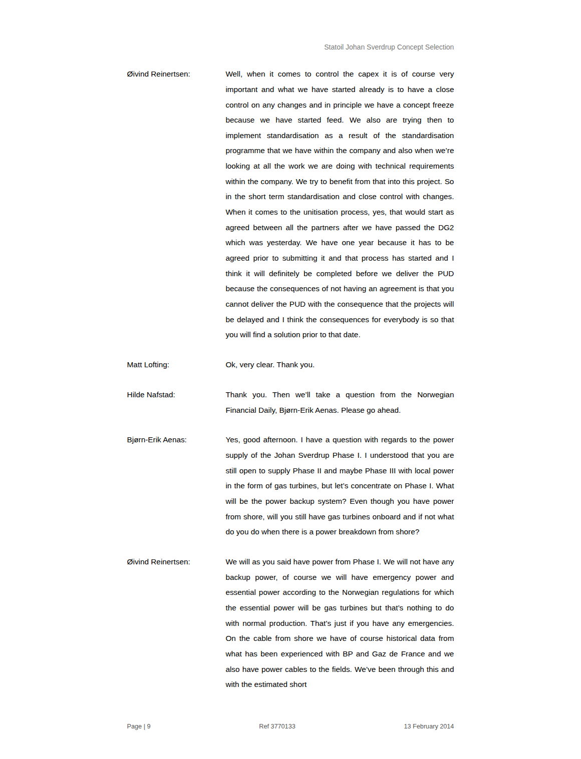Statoil Johan Sverdrup Concept Selection
Øivind Reinertsen:
Well, when it comes to control the capex it is of course very important and what we have started already is to have a close control on any changes and in principle we have a concept freeze because we have started feed. We also are trying then to implement standardisation as a result of the standardisation programme that we have within the company and also when we’re looking at all the work we are doing with technical requirements within the company. We try to benefit from that into this project. So in the short term standardisation and close control with changes. When it comes to the unitisation process, yes, that would start as agreed between all the partners after we have passed the DG2 which was yesterday. We have one year because it has to be agreed prior to submitting it and that process has started and I think it will definitely be completed before we deliver the PUD because the consequences of not having an agreement is that you cannot deliver the PUD with the consequence that the projects will be delayed and I think the consequences for everybody is so that you will find a solution prior to that date.
Matt Lofting:
Ok, very clear. Thank you.
Hilde Nafstad:
Thank you. Then we’ll take a question from the Norwegian Financial Daily, Bjørn-Erik Aenas. Please go ahead.
Bjørn-Erik Aenas:
Yes, good afternoon. I have a question with regards to the power supply of the Johan Sverdrup Phase I. I understood that you are still open to supply Phase II and maybe Phase III with local power in the form of gas turbines, but let’s concentrate on Phase I. What will be the power backup system? Even though you have power from shore, will you still have gas turbines onboard and if not what do you do when there is a power breakdown from shore?
Øivind Reinertsen:
We will as you said have power from Phase I. We will not have any backup power, of course we will have emergency power and essential power according to the Norwegian regulations for which the essential power will be gas turbines but that’s nothing to do with normal production. That’s just if you have any emergencies. On the cable from shore we have of course historical data from what has been experienced with BP and Gaz de France and we also have power cables to the fields. We’ve been through this and with the estimated short
Page | 9
Ref 3770133
13 February 2014